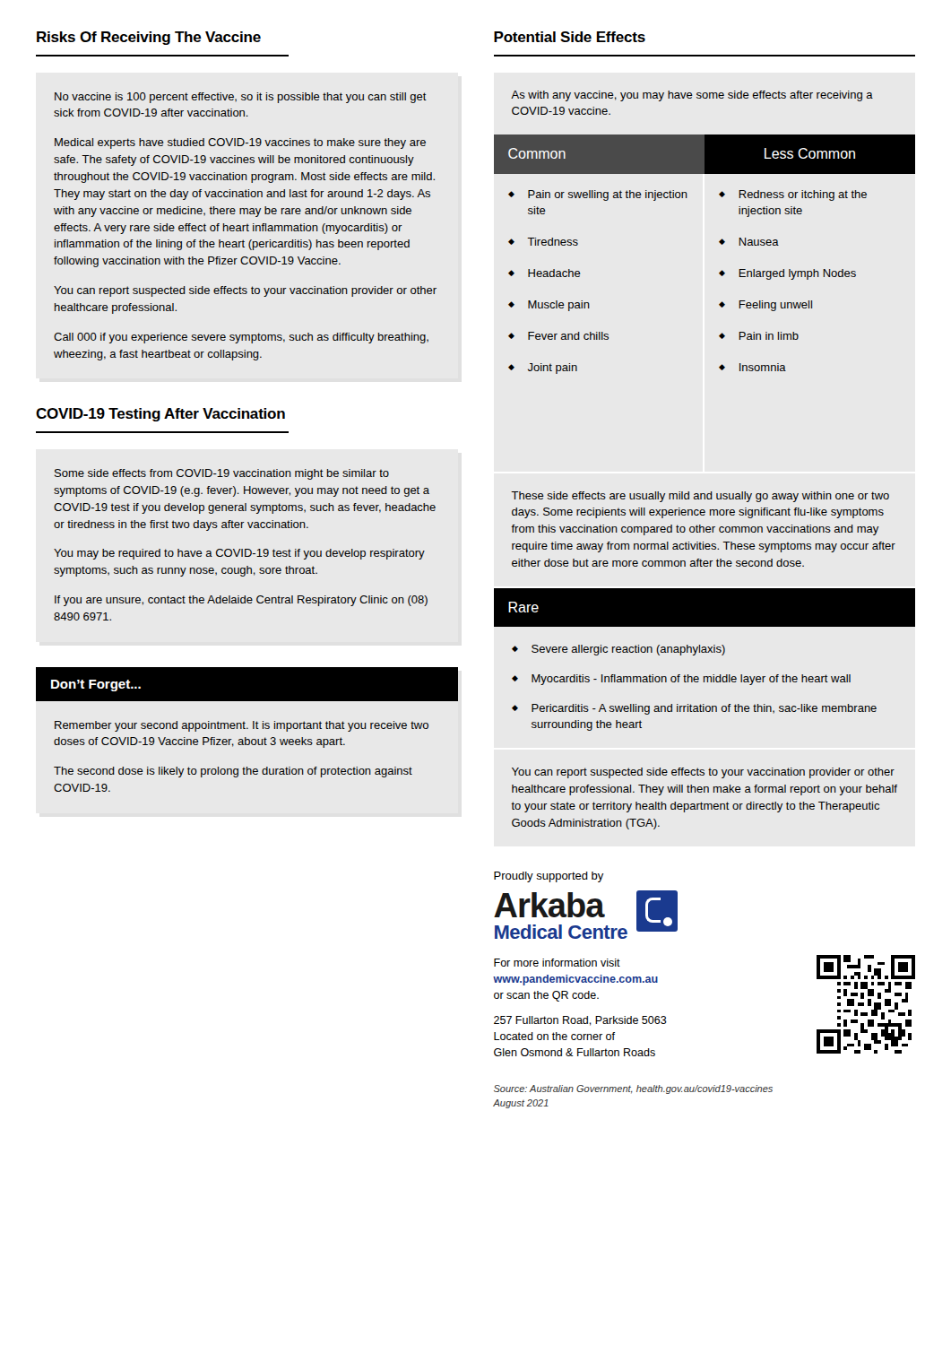Risks Of Receiving The Vaccine
No vaccine is 100 percent effective, so it is possible that you can still get sick from COVID-19 after vaccination.
Medical experts have studied COVID-19 vaccines to make sure they are safe. The safety of COVID-19 vaccines will be monitored continuously throughout the COVID-19 vaccination program. Most side effects are mild. They may start on the day of vaccination and last for around 1-2 days. As with any vaccine or medicine, there may be rare and/or unknown side effects. A very rare side effect of heart inflammation (myocarditis) or inflammation of the lining of the heart (pericarditis) has been reported following vaccination with the Pfizer COVID-19 Vaccine.
You can report suspected side effects to your vaccination provider or other healthcare professional.
Call 000 if you experience severe symptoms, such as difficulty breathing, wheezing, a fast heartbeat or collapsing.
COVID-19 Testing After Vaccination
Some side effects from COVID-19 vaccination might be similar to symptoms of COVID-19 (e.g. fever). However, you may not need to get a COVID-19 test if you develop general symptoms, such as fever, headache or tiredness in the first two days after vaccination.
You may be required to have a COVID-19 test if you develop respiratory symptoms, such as runny nose, cough, sore throat.
If you are unsure, contact the Adelaide Central Respiratory Clinic on (08) 8490 6971.
Don’t Forget...
Remember your second appointment. It is important that you receive two doses of COVID-19 Vaccine Pfizer, about 3 weeks apart.
The second dose is likely to prolong the duration of protection against COVID-19.
Potential Side Effects
As with any vaccine, you may have some side effects after receiving a COVID-19 vaccine.
Common
Pain or swelling at the injection site
Tiredness
Headache
Muscle pain
Fever and chills
Joint pain
Less Common
Redness or itching at the injection site
Nausea
Enlarged lymph Nodes
Feeling unwell
Pain in limb
Insomnia
These side effects are usually mild and usually go away within one or two days. Some recipients will experience more significant flu-like symptoms from this vaccination compared to other common vaccinations and may require time away from normal activities. These symptoms may occur after either dose but are more common after the second dose.
Rare
Severe allergic reaction (anaphylaxis)
Myocarditis - Inflammation of the middle layer of the heart wall
Pericarditis - A swelling and irritation of the thin, sac-like membrane surrounding the heart
You can report suspected side effects to your vaccination provider or other healthcare professional. They will then make a formal report on your behalf to your state or territory health department or directly to the Therapeutic Goods Administration (TGA).
Proudly supported by
Arkaba
Medical Centre
For more information visit
www.pandemicvaccine.com.au
or scan the QR code.
257 Fullarton Road, Parkside 5063
Located on the corner of
Glen Osmond & Fullarton Roads
Source: Australian Government, health.gov.au/covid19-vaccines
August 2021